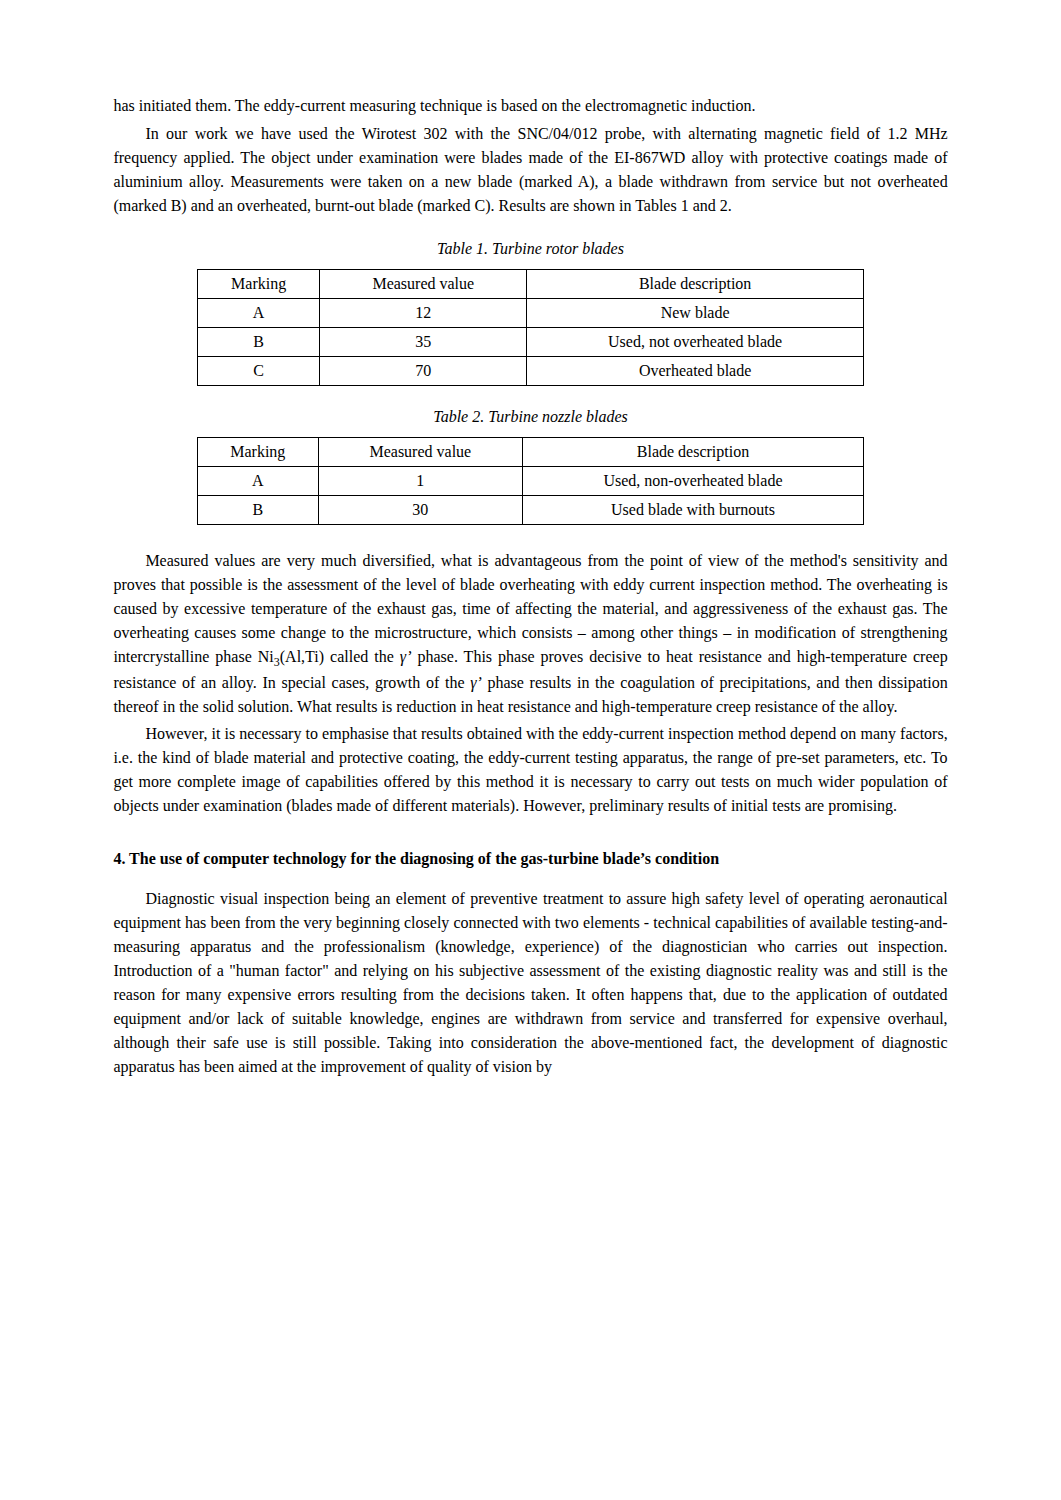has initiated them. The eddy-current measuring technique is based on the electromagnetic induction.
In our work we have used the Wirotest 302 with the SNC/04/012 probe, with alternating magnetic field of 1.2 MHz frequency applied. The object under examination were blades made of the EI-867WD alloy with protective coatings made of aluminium alloy. Measurements were taken on a new blade (marked A), a blade withdrawn from service but not overheated (marked B) and an overheated, burnt-out blade (marked C). Results are shown in Tables 1 and 2.
Table 1. Turbine rotor blades
| Marking | Measured value | Blade description |
| A | 12 | New blade |
| B | 35 | Used, not overheated blade |
| C | 70 | Overheated blade |
Table 2. Turbine nozzle blades
| Marking | Measured value | Blade description |
| A | 1 | Used, non-overheated blade |
| B | 30 | Used blade with burnouts |
Measured values are very much diversified, what is advantageous from the point of view of the method's sensitivity and proves that possible is the assessment of the level of blade overheating with eddy current inspection method. The overheating is caused by excessive temperature of the exhaust gas, time of affecting the material, and aggressiveness of the exhaust gas. The overheating causes some change to the microstructure, which consists – among other things – in modification of strengthening intercrystalline phase Ni3(Al,Ti) called the γ’ phase. This phase proves decisive to heat resistance and high-temperature creep resistance of an alloy. In special cases, growth of the γ’ phase results in the coagulation of precipitations, and then dissipation thereof in the solid solution. What results is reduction in heat resistance and high-temperature creep resistance of the alloy.
However, it is necessary to emphasise that results obtained with the eddy-current inspection method depend on many factors, i.e. the kind of blade material and protective coating, the eddy-current testing apparatus, the range of pre-set parameters, etc. To get more complete image of capabilities offered by this method it is necessary to carry out tests on much wider population of objects under examination (blades made of different materials). However, preliminary results of initial tests are promising.
4. The use of computer technology for the diagnosing of the gas-turbine blade’s condition
Diagnostic visual inspection being an element of preventive treatment to assure high safety level of operating aeronautical equipment has been from the very beginning closely connected with two elements - technical capabilities of available testing-and-measuring apparatus and the professionalism (knowledge, experience) of the diagnostician who carries out inspection. Introduction of a "human factor" and relying on his subjective assessment of the existing diagnostic reality was and still is the reason for many expensive errors resulting from the decisions taken. It often happens that, due to the application of outdated equipment and/or lack of suitable knowledge, engines are withdrawn from service and transferred for expensive overhaul, although their safe use is still possible. Taking into consideration the above-mentioned fact, the development of diagnostic apparatus has been aimed at the improvement of quality of vision by